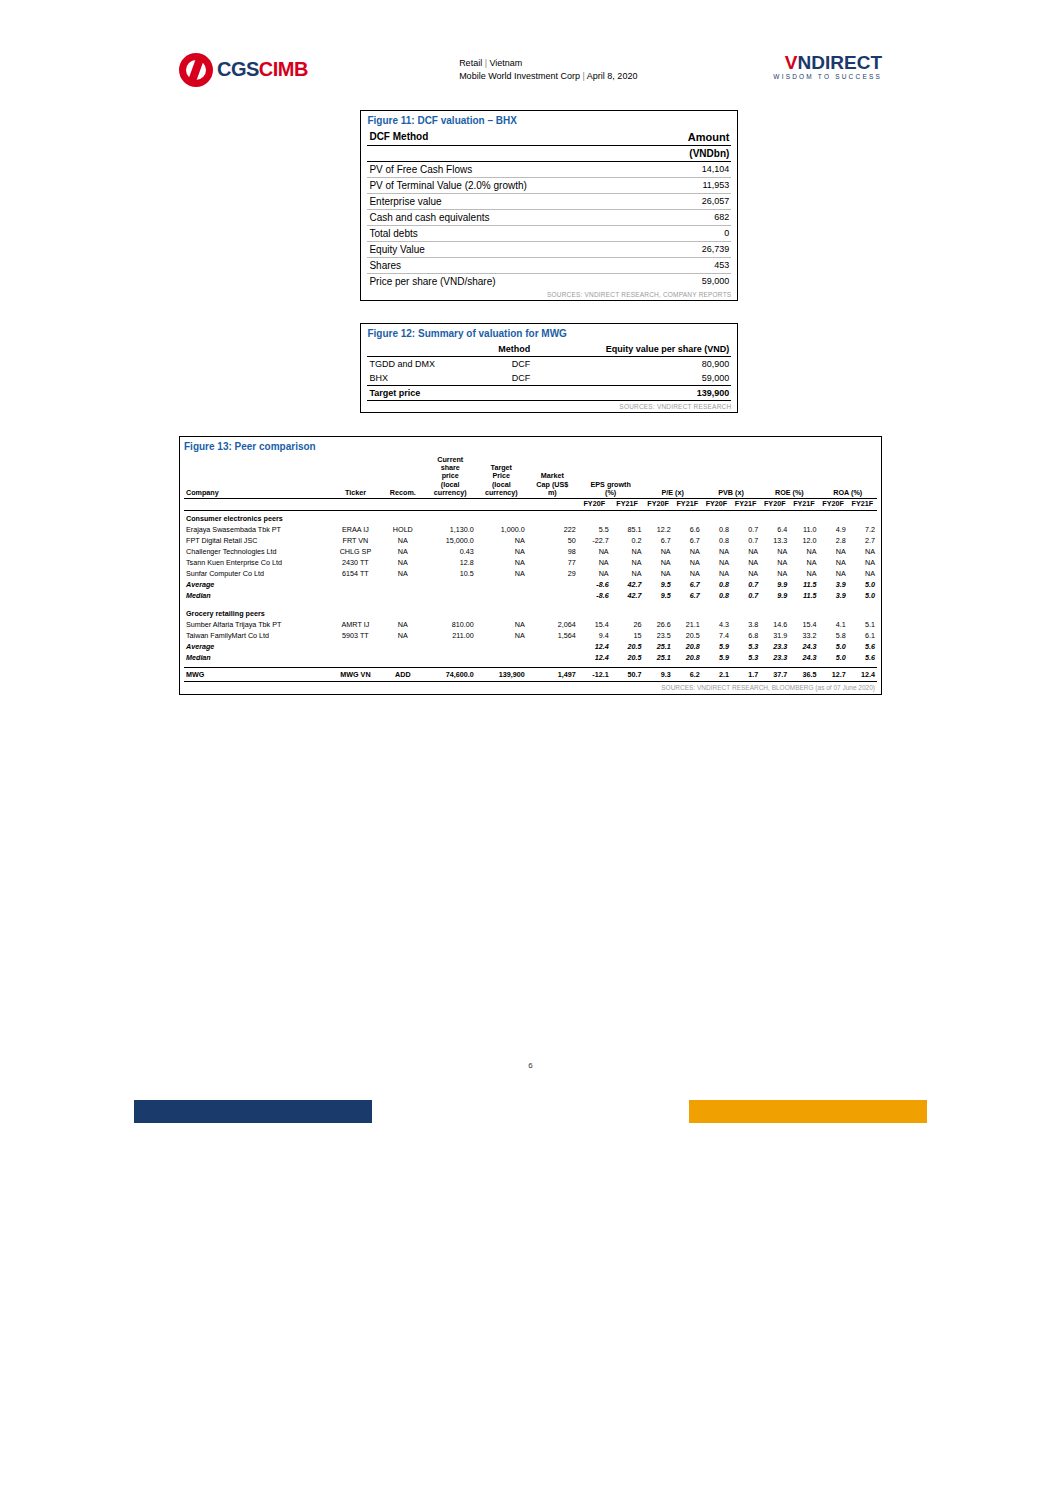CGS CIMB
Retail | Vietnam
Mobile World Investment Corp | April 8, 2020
VNDIRECT
WISDOM TO SUCCESS
Figure 11: DCF valuation – BHX
| DCF Method | Amount |
| | (VNDbn) |
| PV of Free Cash Flows | 14,104 |
| PV of Terminal Value (2.0% growth) | 11,953 |
| Enterprise value | 26,057 |
| Cash and cash equivalents | 682 |
| Total debts | 0 |
| Equity Value | 26,739 |
| Shares | 453 |
| Price per share (VND/share) | 59,000 |
SOURCES: VNDIRECT RESEARCH, COMPANY REPORTS
Figure 12: Summary of valuation for MWG
| | Method | Equity value per share (VND) |
| TGDD and DMX | DCF | 80,900 |
| BHX | DCF | 59,000 |
| Target price | | 139,900 |
SOURCES: VNDIRECT RESEARCH
Figure 13: Peer comparison
| Company | Ticker | Recom. | Current share price (local currency) | Target Price (local currency) | Market Cap (US$ m) | EPS growth (%) | P/E (x) | PVB (x) | ROE (%) | ROA (%) |
| --- | --- | --- | --- | --- | --- | --- | --- | --- | --- | --- |
| | | | | | | FY20F | FY21F | FY20F | FY21F | FY20F | FY21F | FY20F | FY21F | FY20F | FY21F |
| Consumer electronics peers |
| Erajaya Swasembada Tbk PT | ERAA IJ | HOLD | 1,130.0 | 1,000.0 | 222 | 5.5 | 85.1 | 12.2 | 6.6 | 0.8 | 0.7 | 6.4 | 11.0 | 4.9 | 7.2 |
| FPT Digital Retail JSC | FRT VN | NA | 15,000.0 | NA | 50 | -22.7 | 0.2 | 6.7 | 6.7 | 0.8 | 0.7 | 13.3 | 12.0 | 2.8 | 2.7 |
| Challenger Technologies Ltd | CHLG SP | NA | 0.43 | NA | 98 | NA | NA | NA | NA | NA | NA | NA | NA | NA | NA |
| Tsann Kuen Enterprise Co Ltd | 2430 TT | NA | 12.8 | NA | 77 | NA | NA | NA | NA | NA | NA | NA | NA | NA | NA |
| Sunfar Computer Co Ltd | 6154 TT | NA | 10.5 | NA | 29 | NA | NA | NA | NA | NA | NA | NA | NA | NA | NA |
| Average | | | | | | -8.6 | 42.7 | 9.5 | 6.7 | 0.8 | 0.7 | 9.9 | 11.5 | 3.9 | 5.0 |
| Median | | | | | | -8.6 | 42.7 | 9.5 | 6.7 | 0.8 | 0.7 | 9.9 | 11.5 | 3.9 | 5.0 |
| Grocery retailing peers |
| Sumber Alfaria Trijaya Tbk PT | AMRT IJ | NA | 810.00 | NA | 2,064 | 15.4 | 26 | 26.6 | 21.1 | 4.3 | 3.8 | 14.6 | 15.4 | 4.1 | 5.1 |
| Taiwan FamilyMart Co Ltd | 5903 TT | NA | 211.00 | NA | 1,564 | 9.4 | 15 | 23.5 | 20.5 | 7.4 | 6.8 | 31.9 | 33.2 | 5.8 | 6.1 |
| Average | | | | | | 12.4 | 20.5 | 25.1 | 20.8 | 5.9 | 5.3 | 23.3 | 24.3 | 5.0 | 5.6 |
| Median | | | | | | 12.4 | 20.5 | 25.1 | 20.8 | 5.9 | 5.3 | 23.3 | 24.3 | 5.0 | 5.6 |
| MWG | MWG VN | ADD | 74,600.0 | 139,900 | 1,497 | -12.1 | 50.7 | 9.3 | 6.2 | 2.1 | 1.7 | 37.7 | 36.5 | 12.7 | 12.4 |
| SOURCES: VNDIRECT RESEARCH, BLOOMBERG (as of 07 June 2020) |
6